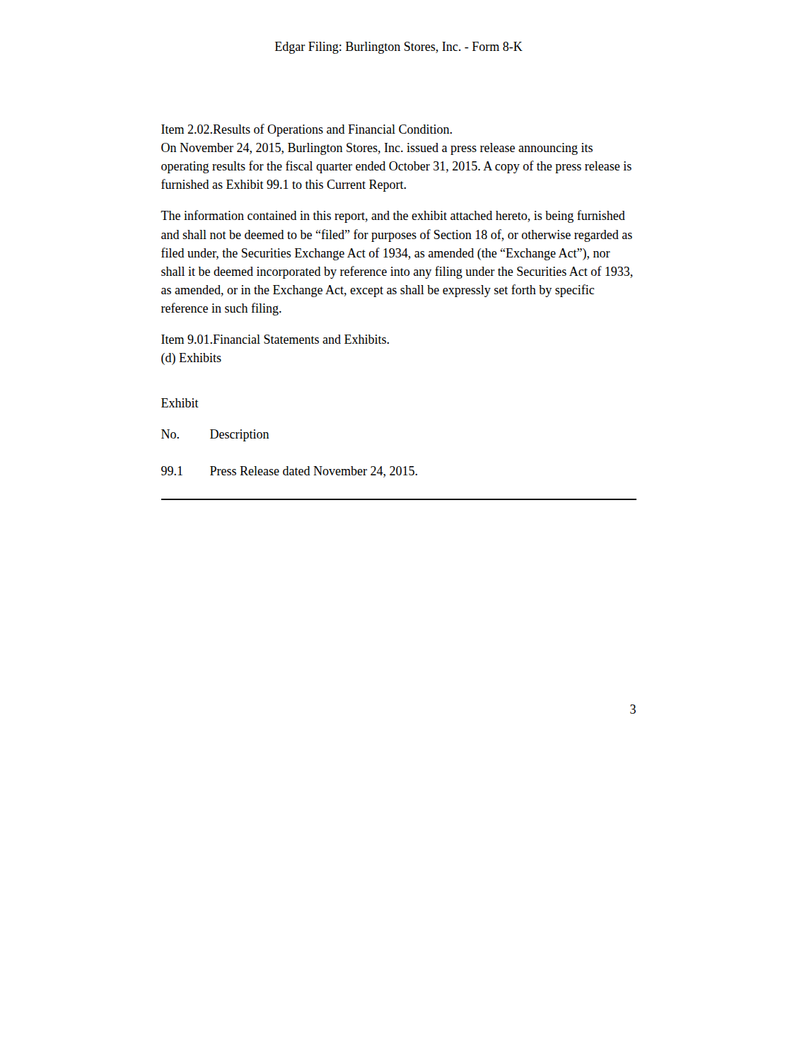Edgar Filing: Burlington Stores, Inc. - Form 8-K
Item 2.02. Results of Operations and Financial Condition.
On November 24, 2015, Burlington Stores, Inc. issued a press release announcing its operating results for the fiscal quarter ended October 31, 2015. A copy of the press release is furnished as Exhibit 99.1 to this Current Report.
The information contained in this report, and the exhibit attached hereto, is being furnished and shall not be deemed to be “filed” for purposes of Section 18 of, or otherwise regarded as filed under, the Securities Exchange Act of 1934, as amended (the “Exchange Act”), nor shall it be deemed incorporated by reference into any filing under the Securities Act of 1933, as amended, or in the Exchange Act, except as shall be expressly set forth by specific reference in such filing.
Item 9.01. Financial Statements and Exhibits.
(d) Exhibits
Exhibit
No.
Description
99.1
Press Release dated November 24, 2015.
3